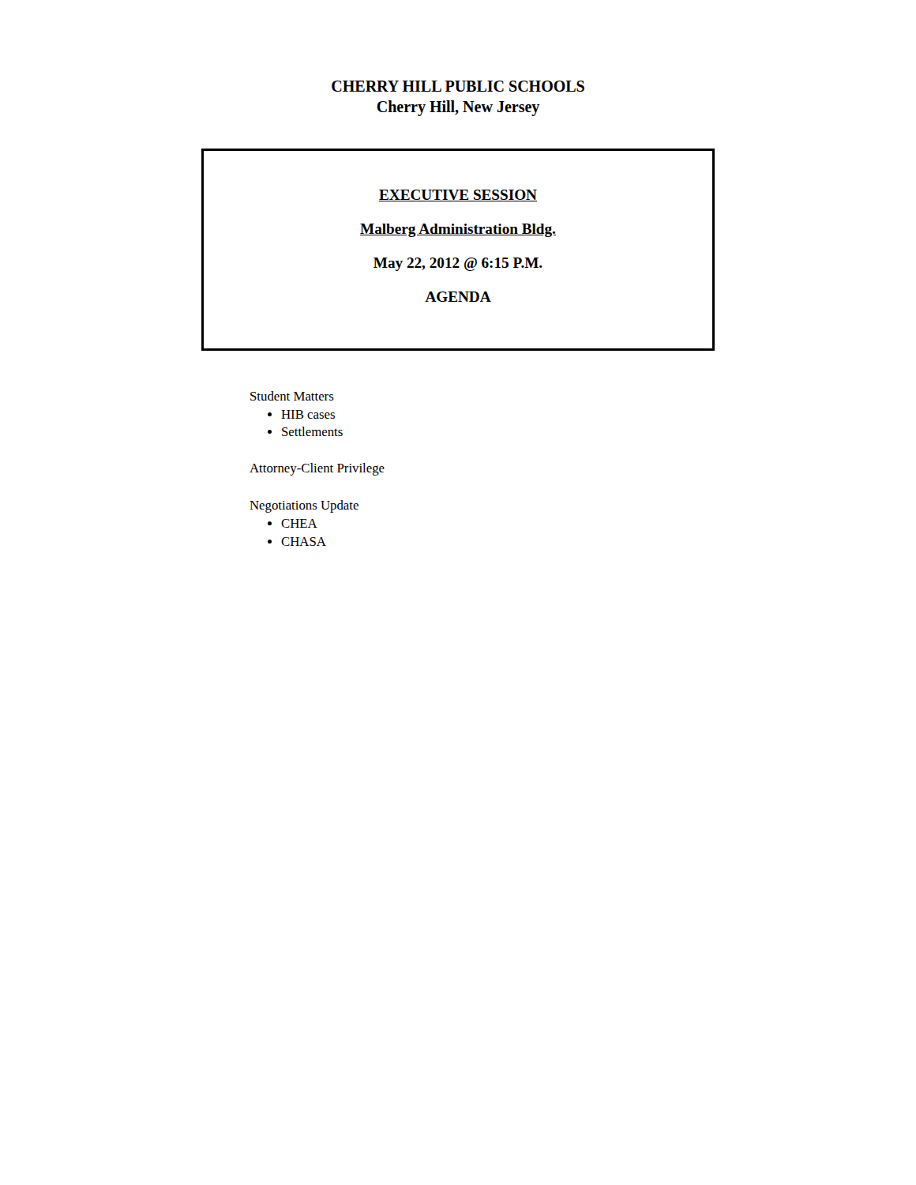CHERRY HILL PUBLIC SCHOOLS
Cherry Hill, New Jersey
EXECUTIVE SESSION
Malberg Administration Bldg.
May 22, 2012 @ 6:15 P.M.
AGENDA
Student Matters
HIB cases
Settlements
Attorney-Client Privilege
Negotiations Update
CHEA
CHASA